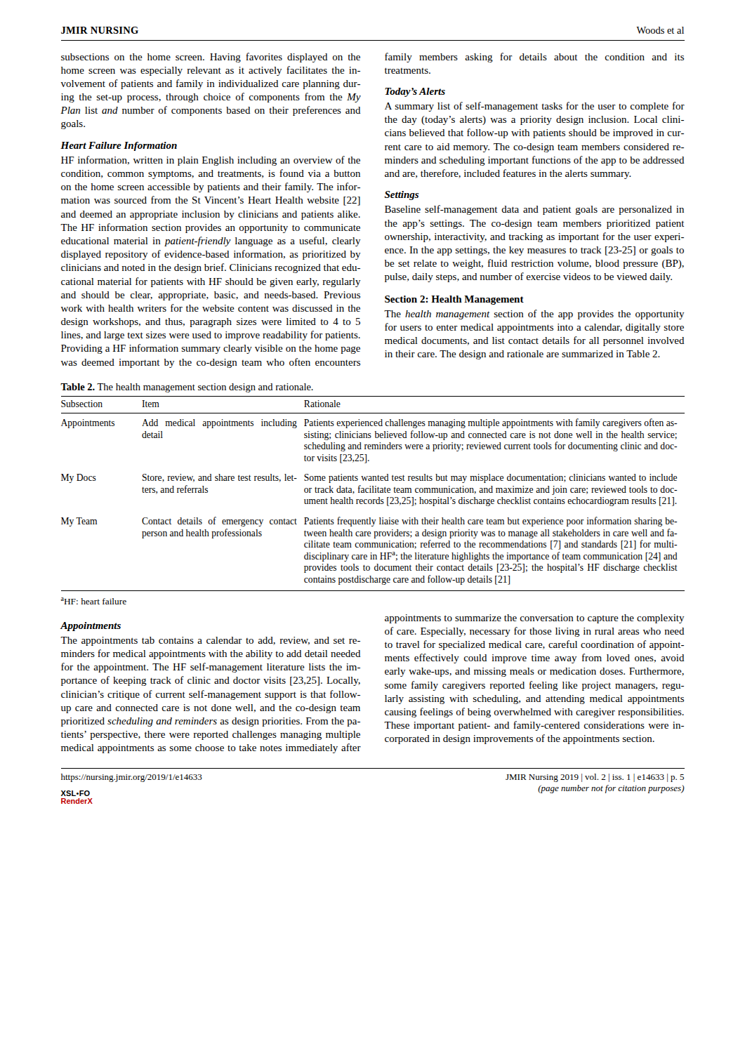JMIR NURSING
Woods et al
subsections on the home screen. Having favorites displayed on the home screen was especially relevant as it actively facilitates the involvement of patients and family in individualized care planning during the set-up process, through choice of components from the My Plan list and number of components based on their preferences and goals.
Heart Failure Information
HF information, written in plain English including an overview of the condition, common symptoms, and treatments, is found via a button on the home screen accessible by patients and their family. The information was sourced from the St Vincent’s Heart Health website [22] and deemed an appropriate inclusion by clinicians and patients alike. The HF information section provides an opportunity to communicate educational material in patient-friendly language as a useful, clearly displayed repository of evidence-based information, as prioritized by clinicians and noted in the design brief. Clinicians recognized that educational material for patients with HF should be given early, regularly and should be clear, appropriate, basic, and needs-based. Previous work with health writers for the website content was discussed in the design workshops, and thus, paragraph sizes were limited to 4 to 5 lines, and large text sizes were used to improve readability for patients. Providing a HF information summary clearly visible on the home page was deemed important by the co-design team who often encounters family members asking for details about the condition and its treatments.
Today’s Alerts
A summary list of self-management tasks for the user to complete for the day (today’s alerts) was a priority design inclusion. Local clinicians believed that follow-up with patients should be improved in current care to aid memory. The co-design team members considered reminders and scheduling important functions of the app to be addressed and are, therefore, included features in the alerts summary.
Settings
Baseline self-management data and patient goals are personalized in the app’s settings. The co-design team members prioritized patient ownership, interactivity, and tracking as important for the user experience. In the app settings, the key measures to track [23-25] or goals to be set relate to weight, fluid restriction volume, blood pressure (BP), pulse, daily steps, and number of exercise videos to be viewed daily.
Section 2: Health Management
The health management section of the app provides the opportunity for users to enter medical appointments into a calendar, digitally store medical documents, and list contact details for all personnel involved in their care. The design and rationale are summarized in Table 2.
Table 2. The health management section design and rationale.
| Subsection | Item | Rationale |
| --- | --- | --- |
| Appointments | Add medical appointments including detail | Patients experienced challenges managing multiple appointments with family caregivers often assisting; clinicians believed follow-up and connected care is not done well in the health service; scheduling and reminders were a priority; reviewed current tools for documenting clinic and doctor visits [23,25]. |
| My Docs | Store, review, and share test results, letters, and referrals | Some patients wanted test results but may misplace documentation; clinicians wanted to include or track data, facilitate team communication, and maximize and join care; reviewed tools to document health records [23,25]; hospital’s discharge checklist contains echocardiogram results [21]. |
| My Team | Contact details of emergency contact person and health professionals | Patients frequently liaise with their health care team but experience poor information sharing between health care providers; a design priority was to manage all stakeholders in care well and facilitate team communication; referred to the recommendations [7] and standards [21] for multidisciplinary care in HF a ; the literature highlights the importance of team communication [24] and provides tools to document their contact details [23-25]; the hospital’s HF discharge checklist contains postdischarge care and follow-up details [21] |
aHF: heart failure
Appointments
The appointments tab contains a calendar to add, review, and set reminders for medical appointments with the ability to add detail needed for the appointment. The HF self-management literature lists the importance of keeping track of clinic and doctor visits [23,25]. Locally, clinician’s critique of current self-management support is that follow-up care and connected care is not done well, and the co-design team prioritized scheduling and reminders as design priorities. From the patients’ perspective, there were reported challenges managing multiple medical appointments as some choose to take notes immediately after appointments to summarize the conversation to capture the complexity of care. Especially, necessary for those living in rural areas who need to travel for specialized medical care, careful coordination of appointments effectively could improve time away from loved ones, avoid early wake-ups, and missing meals or medication doses. Furthermore, some family caregivers reported feeling like project managers, regularly assisting with scheduling, and attending medical appointments causing feelings of being overwhelmed with caregiver responsibilities. These important patient- and family-centered considerations were incorporated in design improvements of the appointments section.
https://nursing.jmir.org/2019/1/e14633
JMIR Nursing 2019 | vol. 2 | iss. 1 | e14633 | p. 5
(page number not for citation purposes)
XSL•FO
RenderX